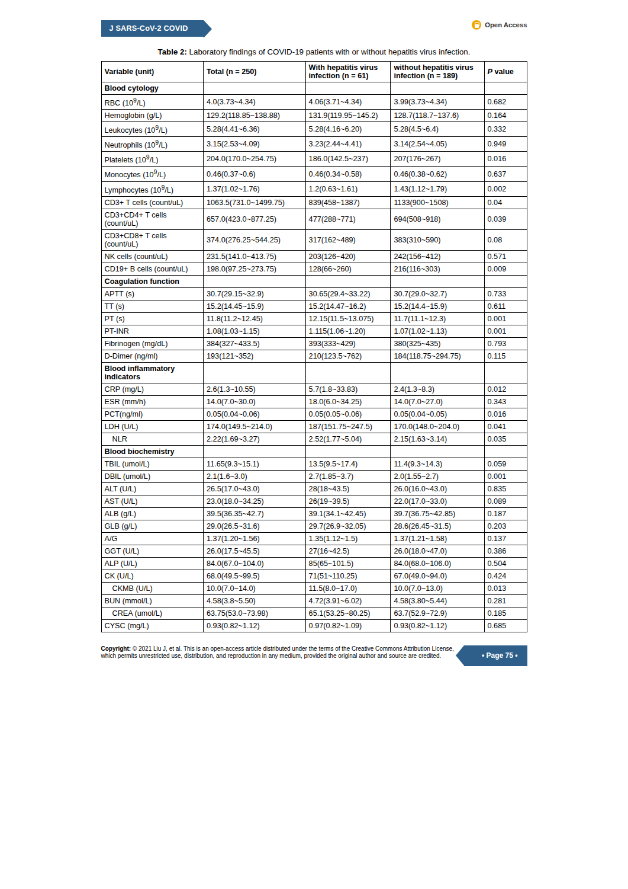J SARS-CoV-2 COVID
Open Access
Table 2: Laboratory findings of COVID-19 patients with or without hepatitis virus infection.
| Variable (unit) | Total (n = 250) | With hepatitis virus infection (n = 61) | without hepatitis virus infection (n = 189) | P value |
| --- | --- | --- | --- | --- |
| Blood cytology | | | | |
| RBC (10 9 /L) | 4.0(3.73~4.34) | 4.06(3.71~4.34) | 3.99(3.73~4.34) | 0.682 |
| Hemoglobin (g/L) | 129.2(118.85~138.88) | 131.9(119.95~145.2) | 128.7(118.7~137.6) | 0.164 |
| Leukocytes (10 9 /L) | 5.28(4.41~6.36) | 5.28(4.16~6.20) | 5.28(4.5~6.4) | 0.332 |
| Neutrophils (10 9 /L) | 3.15(2.53~4.09) | 3.23(2.44~4.41) | 3.14(2.54~4.05) | 0.949 |
| Platelets (10 9 /L) | 204.0(170.0~254.75) | 186.0(142.5~237) | 207(176~267) | 0.016 |
| Monocytes (10 9 /L) | 0.46(0.37~0.6) | 0.46(0.34~0.58) | 0.46(0.38~0.62) | 0.637 |
| Lymphocytes (10 9 /L) | 1.37(1.02~1.76) | 1.2(0.63~1.61) | 1.43(1.12~1.79) | 0.002 |
| CD3+ T cells (count/uL) | 1063.5(731.0~1499.75) | 839(458~1387) | 1133(900~1508) | 0.04 |
| CD3+CD4+ T cells (count/uL) | 657.0(423.0~877.25) | 477(288~771) | 694(508~918) | 0.039 |
| CD3+CD8+ T cells (count/uL) | 374.0(276.25~544.25) | 317(162~489) | 383(310~590) | 0.08 |
| NK cells (count/uL) | 231.5(141.0~413.75) | 203(126~420) | 242(156~412) | 0.571 |
| CD19+ B cells (count/uL) | 198.0(97.25~273.75) | 128(66~260) | 216(116~303) | 0.009 |
| Coagulation function | | | | |
| APTT (s) | 30.7(29.15~32.9) | 30.65(29.4~33.22) | 30.7(29.0~32.7) | 0.733 |
| TT (s) | 15.2(14.45~15.9) | 15.2(14.47~16.2) | 15.2(14.4~15.9) | 0.611 |
| PT (s) | 11.8(11.2~12.45) | 12.15(11.5~13.075) | 11.7(11.1~12.3) | 0.001 |
| PT-INR | 1.08(1.03~1.15) | 1.115(1.06~1.20) | 1.07(1.02~1.13) | 0.001 |
| Fibrinogen (mg/dL) | 384(327~433.5) | 393(333~429) | 380(325~435) | 0.793 |
| D-Dimer (ng/ml) | 193(121~352) | 210(123.5~762) | 184(118.75~294.75) | 0.115 |
| Blood inflammatory indicators | | | | |
| CRP (mg/L) | 2.6(1.3~10.55) | 5.7(1.8~33.83) | 2.4(1.3~8.3) | 0.012 |
| ESR (mm/h) | 14.0(7.0~30.0) | 18.0(6.0~34.25) | 14.0(7.0~27.0) | 0.343 |
| PCT(ng/ml) | 0.05(0.04~0.06) | 0.05(0.05~0.06) | 0.05(0.04~0.05) | 0.016 |
| LDH (U/L) | 174.0(149.5~214.0) | 187(151.75~247.5) | 170.0(148.0~204.0) | 0.041 |
| NLR | 2.22(1.69~3.27) | 2.52(1.77~5.04) | 2.15(1.63~3.14) | 0.035 |
| Blood biochemistry | | | | |
| TBIL (umol/L) | 11.65(9.3~15.1) | 13.5(9.5~17.4) | 11.4(9.3~14.3) | 0.059 |
| DBIL (umol/L) | 2.1(1.6~3.0) | 2.7(1.85~3.7) | 2.0(1.55~2.7) | 0.001 |
| ALT (U/L) | 26.5(17.0~43.0) | 28(18~43.5) | 26.0(16.0~43.0) | 0.835 |
| AST (U/L) | 23.0(18.0~34.25) | 26(19~39.5) | 22.0(17.0~33.0) | 0.089 |
| ALB (g/L) | 39.5(36.35~42.7) | 39.1(34.1~42.45) | 39.7(36.75~42.85) | 0.187 |
| GLB (g/L) | 29.0(26.5~31.6) | 29.7(26.9~32.05) | 28.6(26.45~31.5) | 0.203 |
| A/G | 1.37(1.20~1.56) | 1.35(1.12~1.5) | 1.37(1.21~1.58) | 0.137 |
| GGT (U/L) | 26.0(17.5~45.5) | 27(16~42.5) | 26.0(18.0~47.0) | 0.386 |
| ALP (U/L) | 84.0(67.0~104.0) | 85(65~101.5) | 84.0(68.0~106.0) | 0.504 |
| CK (U/L) | 68.0(49.5~99.5) | 71(51~110.25) | 67.0(49.0~94.0) | 0.424 |
| CKMB (U/L) | 10.0(7.0~14.0) | 11.5(8.0~17.0) | 10.0(7.0~13.0) | 0.013 |
| BUN (mmol/L) | 4.58(3.8~5.50) | 4.72(3.91~6.02) | 4.58(3.80~5.44) | 0.281 |
| CREA (umol/L) | 63.75(53.0~73.98) | 65.1(53.25~80.25) | 63.7(52.9~72.9) | 0.185 |
| CYSC (mg/L) | 0.93(0.82~1.12) | 0.97(0.82~1.09) | 0.93(0.82~1.12) | 0.685 |
Copyright: © 2021 Liu J, et al. This is an open-access article distributed under the terms of the Creative Commons Attribution License, which permits unrestricted use, distribution, and reproduction in any medium, provided the original author and source are credited.
• Page 75 •